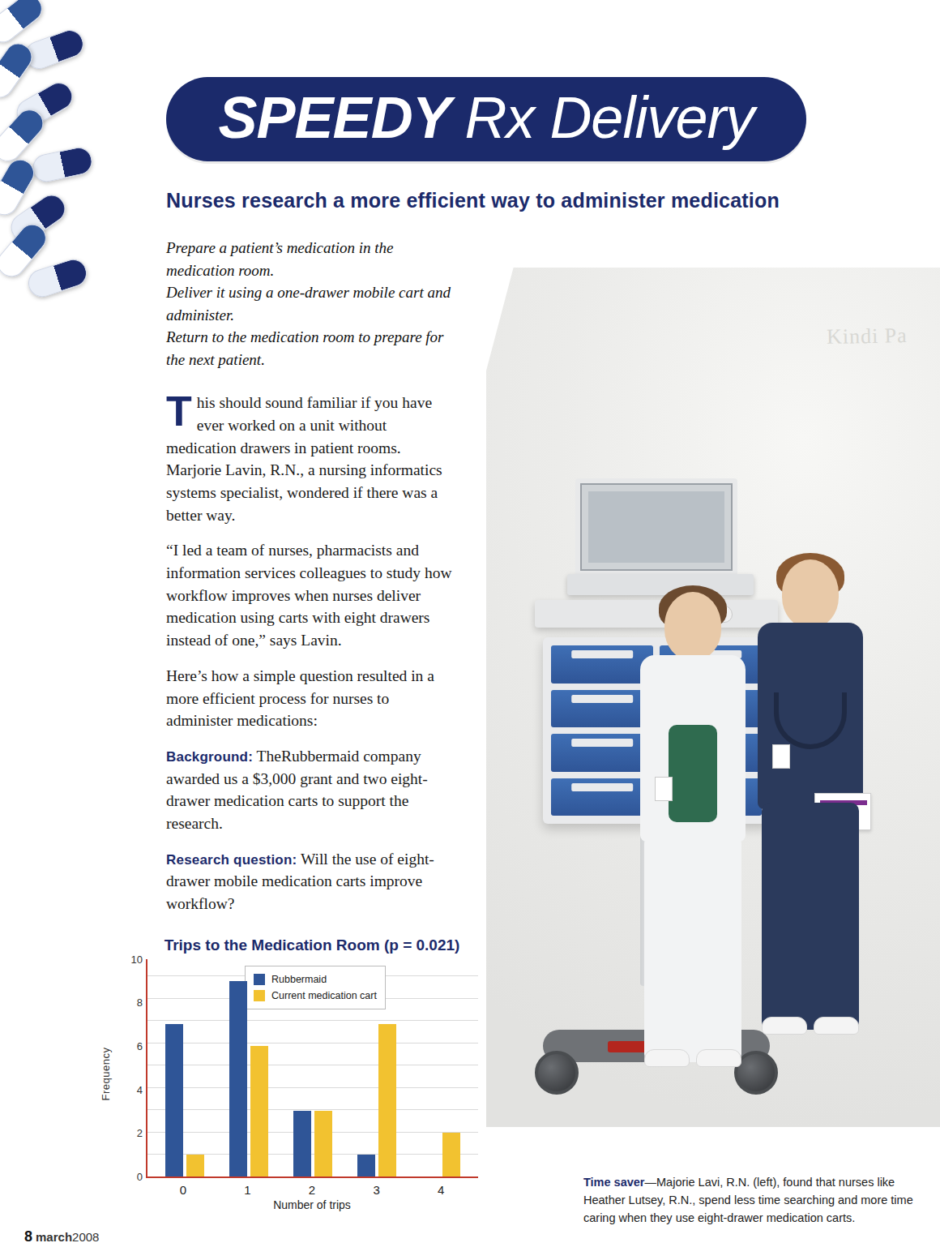SPEEDY Rx Delivery
Nurses research a more efficient way to administer medication
Prepare a patient’s medication in the medication room.
Deliver it using a one-drawer mobile cart and administer.
Return to the medication room to prepare for the next patient.
This should sound familiar if you have ever worked on a unit without medication drawers in patient rooms. Marjorie Lavin, R.N., a nursing informatics systems specialist, wondered if there was a better way.
“I led a team of nurses, pharmacists and information services colleagues to study how workflow improves when nurses deliver medication using carts with eight drawers instead of one,” says Lavin.
Here’s how a simple question resulted in a more efficient process for nurses to administer medications:
Background: TheRubbermaid company awarded us a $3,000 grant and two eight-drawer medication carts to support the research.
Research question: Will the use of eight-drawer mobile medication carts improve workflow?
Trips to the Medication Room (p = 0.021)
Frequency
10 8 6 4 2 0
Rubbermaid
Current medication cart
01234
Number of trips
Kindi Pa
Time saver—Majorie Lavi, R.N. (left), found that nurses like Heather Lutsey, R.N., spend less time searching and more time caring when they use eight-drawer medication carts.
8 march 2008